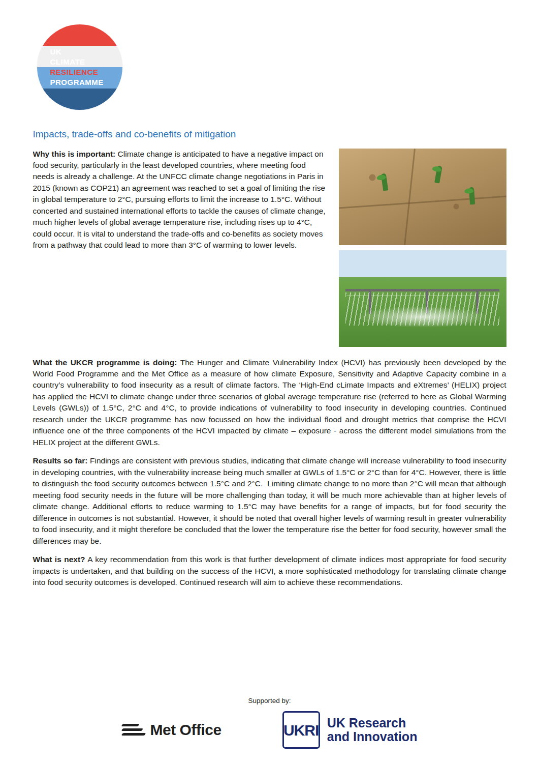UK CLIMATE RESILIENCE PROGRAMME
Impacts, trade-offs and co-benefits of mitigation
Why this is important: Climate change is anticipated to have a negative impact on food security, particularly in the least developed countries, where meeting food needs is already a challenge. At the UNFCC climate change negotiations in Paris in 2015 (known as COP21) an agreement was reached to set a goal of limiting the rise in global temperature to 2°C, pursuing efforts to limit the increase to 1.5°C. Without concerted and sustained international efforts to tackle the causes of climate change, much higher levels of global average temperature rise, including rises up to 4°C, could occur. It is vital to understand the trade-offs and co-benefits as society moves from a pathway that could lead to more than 3°C of warming to lower levels.
What the UKCR programme is doing: The Hunger and Climate Vulnerability Index (HCVI) has previously been developed by the World Food Programme and the Met Office as a measure of how climate Exposure, Sensitivity and Adaptive Capacity combine in a country’s vulnerability to food insecurity as a result of climate factors. The ‘High-End cLimate Impacts and eXtremes’ (HELIX) project has applied the HCVI to climate change under three scenarios of global average temperature rise (referred to here as Global Warming Levels (GWLs)) of 1.5°C, 2°C and 4°C, to provide indications of vulnerability to food insecurity in developing countries. Continued research under the UKCR programme has now focussed on how the individual flood and drought metrics that comprise the HCVI influence one of the three components of the HCVI impacted by climate – exposure - across the different model simulations from the HELIX project at the different GWLs.
Results so far: Findings are consistent with previous studies, indicating that climate change will increase vulnerability to food insecurity in developing countries, with the vulnerability increase being much smaller at GWLs of 1.5°C or 2°C than for 4°C. However, there is little to distinguish the food security outcomes between 1.5°C and 2°C. Limiting climate change to no more than 2°C will mean that although meeting food security needs in the future will be more challenging than today, it will be much more achievable than at higher levels of climate change. Additional efforts to reduce warming to 1.5°C may have benefits for a range of impacts, but for food security the difference in outcomes is not substantial. However, it should be noted that overall higher levels of warming result in greater vulnerability to food insecurity, and it might therefore be concluded that the lower the temperature rise the better for food security, however small the differences may be.
What is next? A key recommendation from this work is that further development of climate indices most appropriate for food security impacts is undertaken, and that building on the success of the HCVI, a more sophisticated methodology for translating climate change into food security outcomes is developed. Continued research will aim to achieve these recommendations.
Supported by:
Met Office
UK RI
UK Research
and Innovation